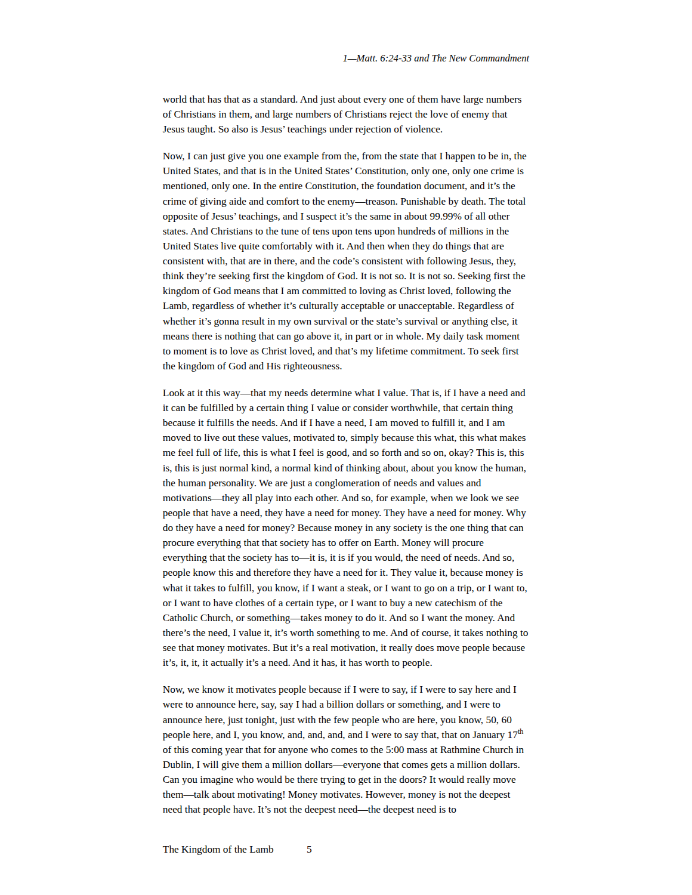1—Matt. 6:24-33 and The New Commandment
world that has that as a standard. And just about every one of them have large numbers of Christians in them, and large numbers of Christians reject the love of enemy that Jesus taught. So also is Jesus’ teachings under rejection of violence.
Now, I can just give you one example from the, from the state that I happen to be in, the United States, and that is in the United States’ Constitution, only one, only one crime is mentioned, only one. In the entire Constitution, the foundation document, and it’s the crime of giving aide and comfort to the enemy—treason. Punishable by death. The total opposite of Jesus’ teachings, and I suspect it’s the same in about 99.99% of all other states. And Christians to the tune of tens upon tens upon hundreds of millions in the United States live quite comfortably with it. And then when they do things that are consistent with, that are in there, and the code’s consistent with following Jesus, they, think they’re seeking first the kingdom of God. It is not so. It is not so. Seeking first the kingdom of God means that I am committed to loving as Christ loved, following the Lamb, regardless of whether it’s culturally acceptable or unacceptable. Regardless of whether it’s gonna result in my own survival or the state’s survival or anything else, it means there is nothing that can go above it, in part or in whole. My daily task moment to moment is to love as Christ loved, and that’s my lifetime commitment. To seek first the kingdom of God and His righteousness.
Look at it this way—that my needs determine what I value. That is, if I have a need and it can be fulfilled by a certain thing I value or consider worthwhile, that certain thing because it fulfills the needs. And if I have a need, I am moved to fulfill it, and I am moved to live out these values, motivated to, simply because this what, this what makes me feel full of life, this is what I feel is good, and so forth and so on, okay? This is, this is, this is just normal kind, a normal kind of thinking about, about you know the human, the human personality. We are just a conglomeration of needs and values and motivations—they all play into each other. And so, for example, when we look we see people that have a need, they have a need for money. They have a need for money. Why do they have a need for money? Because money in any society is the one thing that can procure everything that that society has to offer on Earth. Money will procure everything that the society has to—it is, it is if you would, the need of needs. And so, people know this and therefore they have a need for it. They value it, because money is what it takes to fulfill, you know, if I want a steak, or I want to go on a trip, or I want to, or I want to have clothes of a certain type, or I want to buy a new catechism of the Catholic Church, or something—takes money to do it. And so I want the money. And there’s the need, I value it, it’s worth something to me. And of course, it takes nothing to see that money motivates. But it’s a real motivation, it really does move people because it’s, it, it, it actually it’s a need. And it has, it has worth to people.
Now, we know it motivates people because if I were to say, if I were to say here and I were to announce here, say, say I had a billion dollars or something, and I were to announce here, just tonight, just with the few people who are here, you know, 50, 60 people here, and I, you know, and, and, and, and I were to say that, that on January 17th of this coming year that for anyone who comes to the 5:00 mass at Rathmine Church in Dublin, I will give them a million dollars—everyone that comes gets a million dollars. Can you imagine who would be there trying to get in the doors? It would really move them—talk about motivating! Money motivates. However, money is not the deepest need that people have. It’s not the deepest need—the deepest need is to
The Kingdom of the Lamb 5